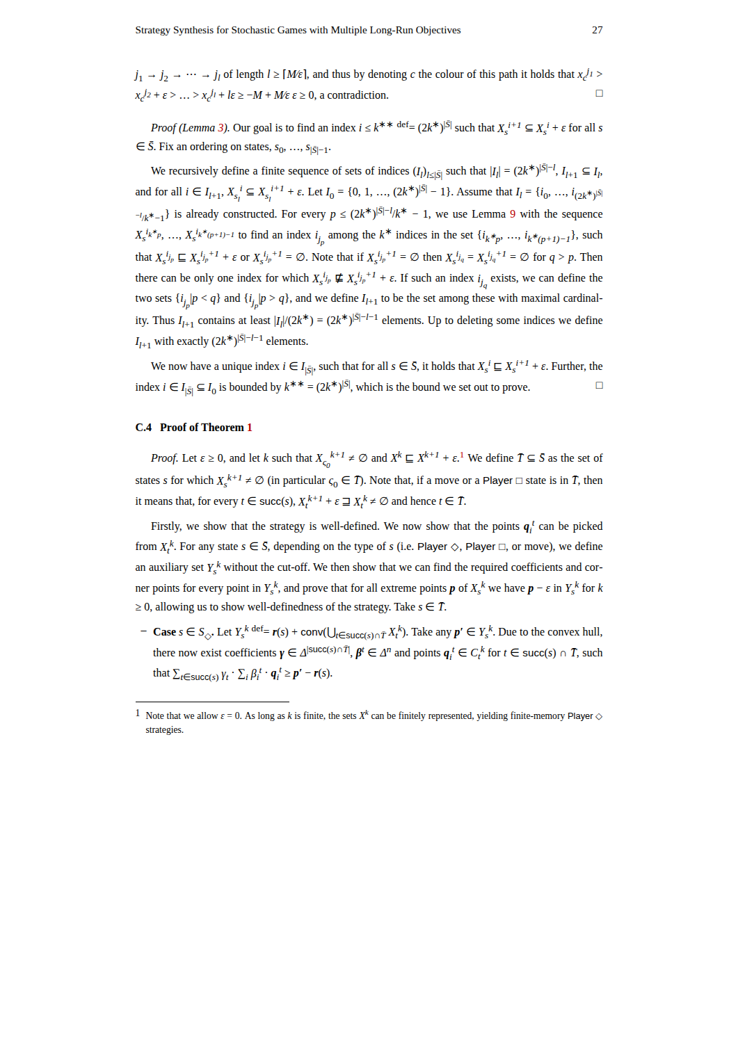Strategy Synthesis for Stochastic Games with Multiple Long-Run Objectives 27
j1 → j2 → ⋯ → jl of length l ≥ ⌈M⁄ε⌉, and thus by denoting c the colour of this path it holds that xcj1 > xcj2 + ε > … > xcjl + lε ≥ −M + M⁄ε ε ≥ 0, a contradiction. □
Proof (Lemma 3). Our goal is to find an index i ≤ k∗∗ def= (2k∗)|S̄| such that Xsi+1 ⊆ Xsi + ε for all s ∈ S̄. Fix an ordering on states, s0, …, s|S̄|−1.
We recursively define a finite sequence of sets of indices (Il)l≤|S̄| such that |Il| = (2k∗)|S̄|−l, Il+1 ⊆ Il, and for all i ∈ Il+1, Xsli ⊆ Xsli+1 + ε. Let I0 = {0, 1, …, (2k∗)|S̄| − 1}. Assume that Il = {i0, …, i(2k∗)|S̄|−l/k∗−1} is already constructed. For every p ≤ (2k∗)|S̄|−l/k∗ − 1, we use Lemma 9 with the sequence Xsik∗p, …, Xsik∗(p+1)−1 to find an index ijp among the k∗ indices in the set {ik∗p, …, ik∗(p+1)−1}, such that Xsijp ⊑ Xsijp+1 + ε or Xsijp+1 = ∅. Note that if Xsijp+1 = ∅ then Xsijq = Xsijq+1 = ∅ for q > p. Then there can be only one index for which Xsijp ⋢ Xsijp+1 + ε. If such an index ijq exists, we can define the two sets {ijp|p < q} and {ijp|p > q}, and we define Il+1 to be the set among these with maximal cardinality. Thus Il+1 contains at least |Il|/(2k∗) = (2k∗)|S̄|−l−1 elements. Up to deleting some indices we define Il+1 with exactly (2k∗)|S̄|−l−1 elements.
We now have a unique index i ∈ I|S̄|, such that for all s ∈ S̄, it holds that Xsi ⊑ Xsi+1 + ε. Further, the index i ∈ I|S̄| ⊆ I0 is bounded by k∗∗ = (2k∗)|S̄|, which is the bound we set out to prove. □
C.4 Proof of Theorem 1
Proof. Let ε ≥ 0, and let k such that Xς0k+1 ≠ ∅ and Xk ⊑ Xk+1 + ε.1 We define T̄ ⊆ S̄ as the set of states s for which Xsk+1 ≠ ∅ (in particular ς0 ∈ T̄). Note that, if a move or a Player □ state is in T̄, then it means that, for every t ∈ succ(s), Xtk+1 + ε ⊒ Xtk ≠ ∅ and hence t ∈ T̄.
Firstly, we show that the strategy is well-defined. We now show that the points qit can be picked from Xtk. For any state s ∈ S̄, depending on the type of s (i.e. Player ◇, Player □, or move), we define an auxiliary set Ysk without the cut-off. We then show that we can find the required coefficients and corner points for every point in Ysk, and prove that for all extreme points p of Xsk we have p − ε in Ysk for k ≥ 0, allowing us to show well-definedness of the strategy. Take s ∈ T̄.
Case s ∈ S◇. Let Ysk def= r(s) + conv(⋃t∈succ(s)∩T̄ Xtk). Take any p′ ∈ Ysk. Due to the convex hull, there now exist coefficients γ ∈ Δ|succ(s)∩T̄|, βt ∈ Δn and points qit ∈ Ctk for t ∈ succ(s) ∩ T̄, such that ∑t∈succ(s) γt · ∑i βit · qit ≥ p′ − r(s).
1 Note that we allow ε = 0. As long as k is finite, the sets Xk can be finitely represented, yielding finite-memory Player ◇ strategies.